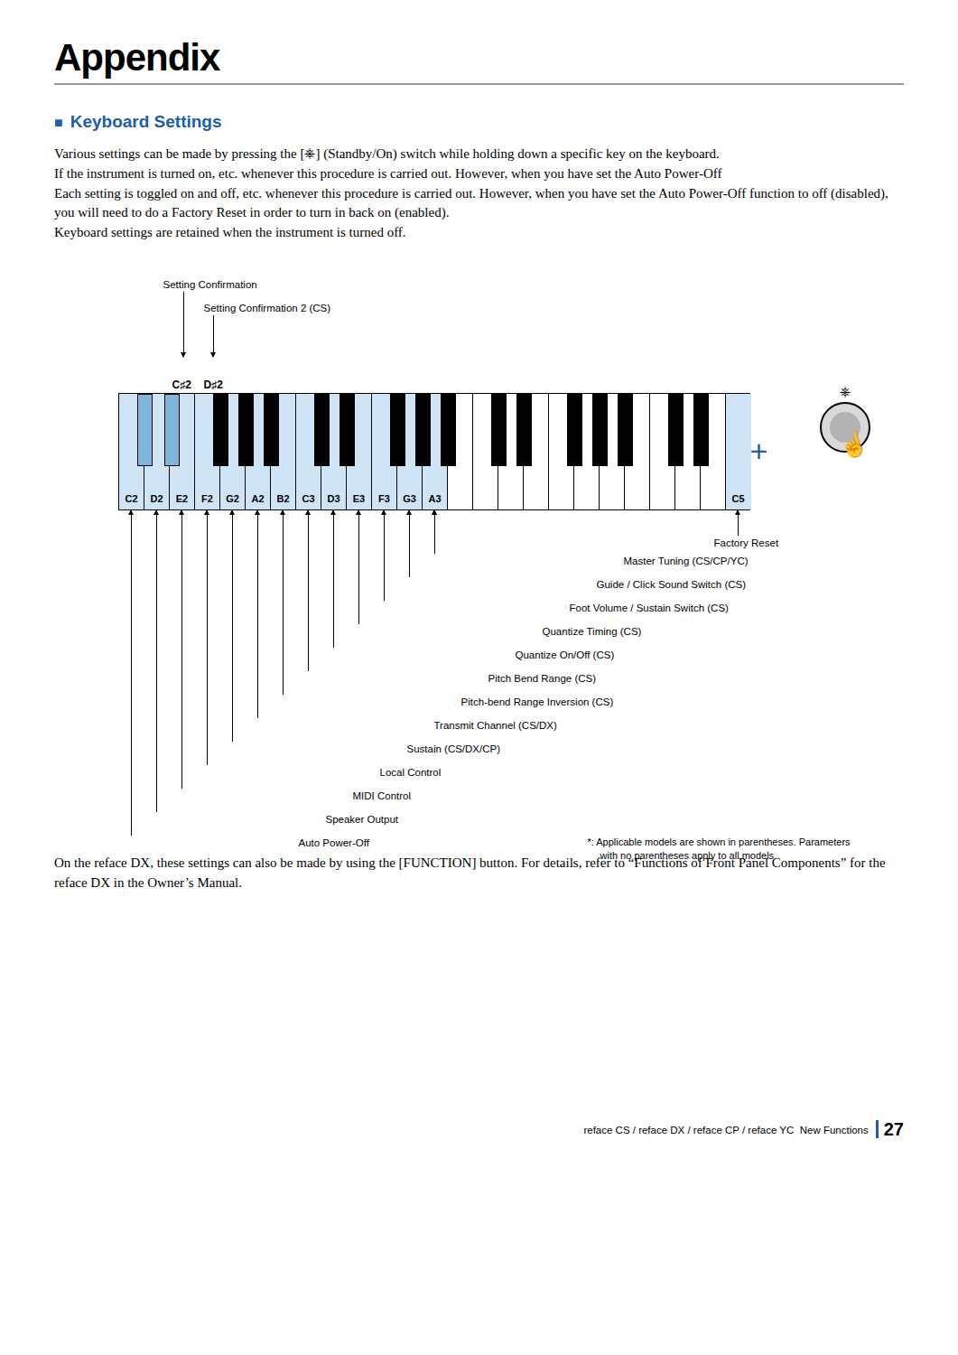Appendix
Keyboard Settings
Various settings can be made by pressing the [⎈] (Standby/On) switch while holding down a specific key on the keyboard.
If the instrument is turned on, etc. whenever this procedure is carried out. However, when you have set the Auto Power-Off
Each setting is toggled on and off, etc. whenever this procedure is carried out. However, when you have set the Auto Power-Off function to off (disabled), you will need to do a Factory Reset in order to turn in back on (enabled).
Keyboard settings are retained when the instrument is turned off.
Setting Confirmation Setting Confirmation 2 (CS)
C♯2 D♯2
C2 D2 E2 F2 G2 A2 B2 C3 D3 E3 F3 G3 A3 C5
+
⎈
☝
Factory Reset Master Tuning (CS/CP/YC) Guide / Click Sound Switch (CS) Foot Volume / Sustain Switch (CS) Quantize Timing (CS) Quantize On/Off (CS) Pitch Bend Range (CS) Pitch-bend Range Inversion (CS) Transmit Channel (CS/DX) Sustain (CS/DX/CP) Local Control MIDI Control Speaker Output Auto Power-Off
*: Applicable models are shown in parentheses. Parameters with no parentheses apply to all models.
On the reface DX, these settings can also be made by using the [FUNCTION] button. For details, refer to “Functions of Front Panel Components” for the reface DX in the Owner’s Manual.
reface CS / reface DX / reface CP / reface YC New Functions 27